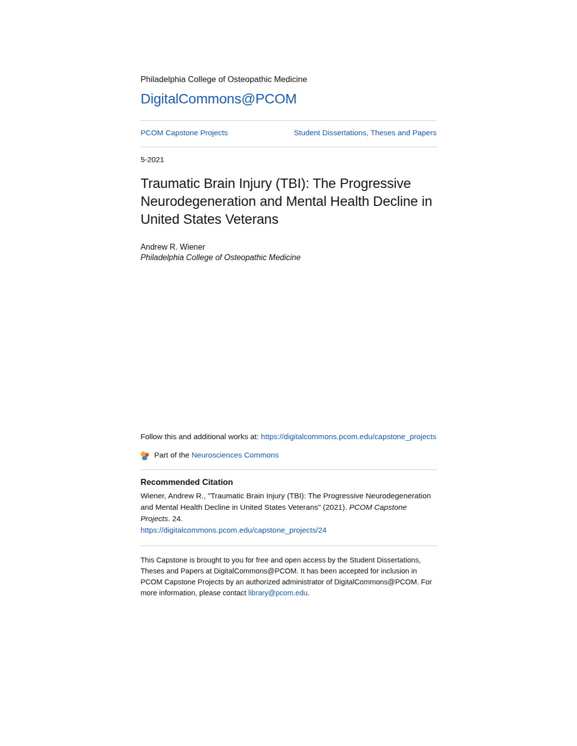Philadelphia College of Osteopathic Medicine
DigitalCommons@PCOM
PCOM Capstone Projects
Student Dissertations, Theses and Papers
5-2021
Traumatic Brain Injury (TBI): The Progressive Neurodegeneration and Mental Health Decline in United States Veterans
Andrew R. Wiener
Philadelphia College of Osteopathic Medicine
Follow this and additional works at: https://digitalcommons.pcom.edu/capstone_projects
Part of the Neurosciences Commons
Recommended Citation
Wiener, Andrew R., "Traumatic Brain Injury (TBI): The Progressive Neurodegeneration and Mental Health Decline in United States Veterans" (2021). PCOM Capstone Projects. 24.
https://digitalcommons.pcom.edu/capstone_projects/24
This Capstone is brought to you for free and open access by the Student Dissertations, Theses and Papers at DigitalCommons@PCOM. It has been accepted for inclusion in PCOM Capstone Projects by an authorized administrator of DigitalCommons@PCOM. For more information, please contact library@pcom.edu.